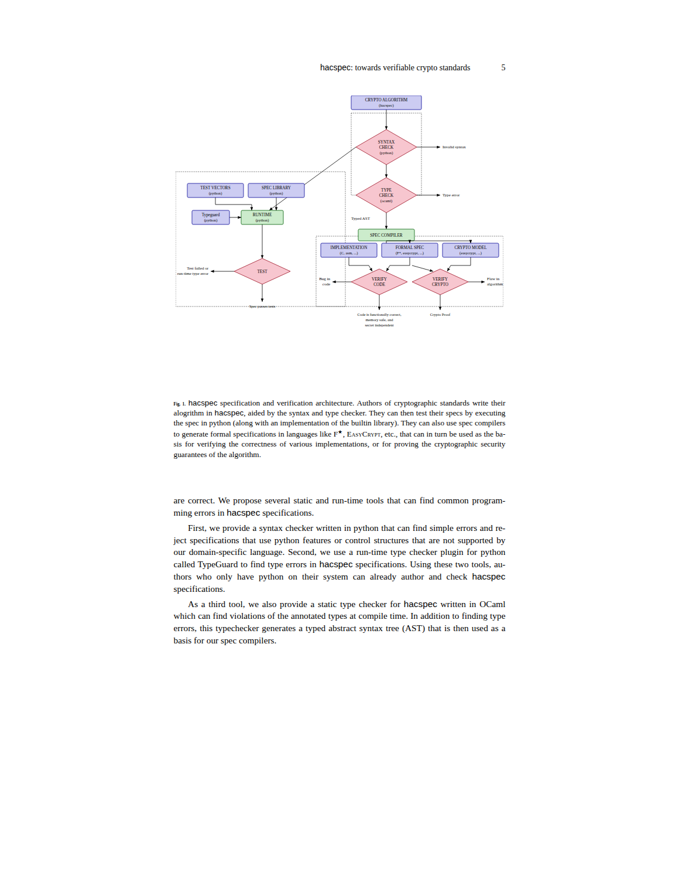hacspec: towards verifiable crypto standards 5
CRYPTO ALGORITHM (hacspec) SYNTAX CHECK (python) Invalid syntax TYPE CHECK (ocaml) Type error Typed AST SPEC COMPILER TEST VECTORS (python) SPEC LIBRARY (python) Typeguard (python) RUNTIME (python) TEST Test failed or run-time type error Spec passes tests IMPLEMENTATION (C, asm, ...) FORMAL SPEC (F*, easycrypt, ...) CRYPTO MODEL (easycrypt, ...) VERIFY CODE VERIFY CRYPTO Bug in code Flaw in algorithm Code is functionally correct, memory safe, and secret independent Crypto Proof
Fig. 1. hacspec specification and verification architecture. Authors of cryptographic standards write their alogrithm in hacspec, aided by the syntax and type checker. They can then test their specs by executing the spec in python (along with an implementation of the builtin library). They can also use spec compilers to generate formal specifications in languages like F★, EasyCrypt, etc., that can in turn be used as the basis for verifying the correctness of various implementations, or for proving the cryptographic security guarantees of the algorithm.
are correct. We propose several static and run-time tools that can find common programming errors in hacspec specifications.
First, we provide a syntax checker written in python that can find simple errors and reject specifications that use python features or control structures that are not supported by our domain-specific language. Second, we use a run-time type checker plugin for python called TypeGuard to find type errors in hacspec specifications. Using these two tools, authors who only have python on their system can already author and check hacspec specifications.
As a third tool, we also provide a static type checker for hacspec written in OCaml which can find violations of the annotated types at compile time. In addition to finding type errors, this typechecker generates a typed abstract syntax tree (AST) that is then used as a basis for our spec compilers.